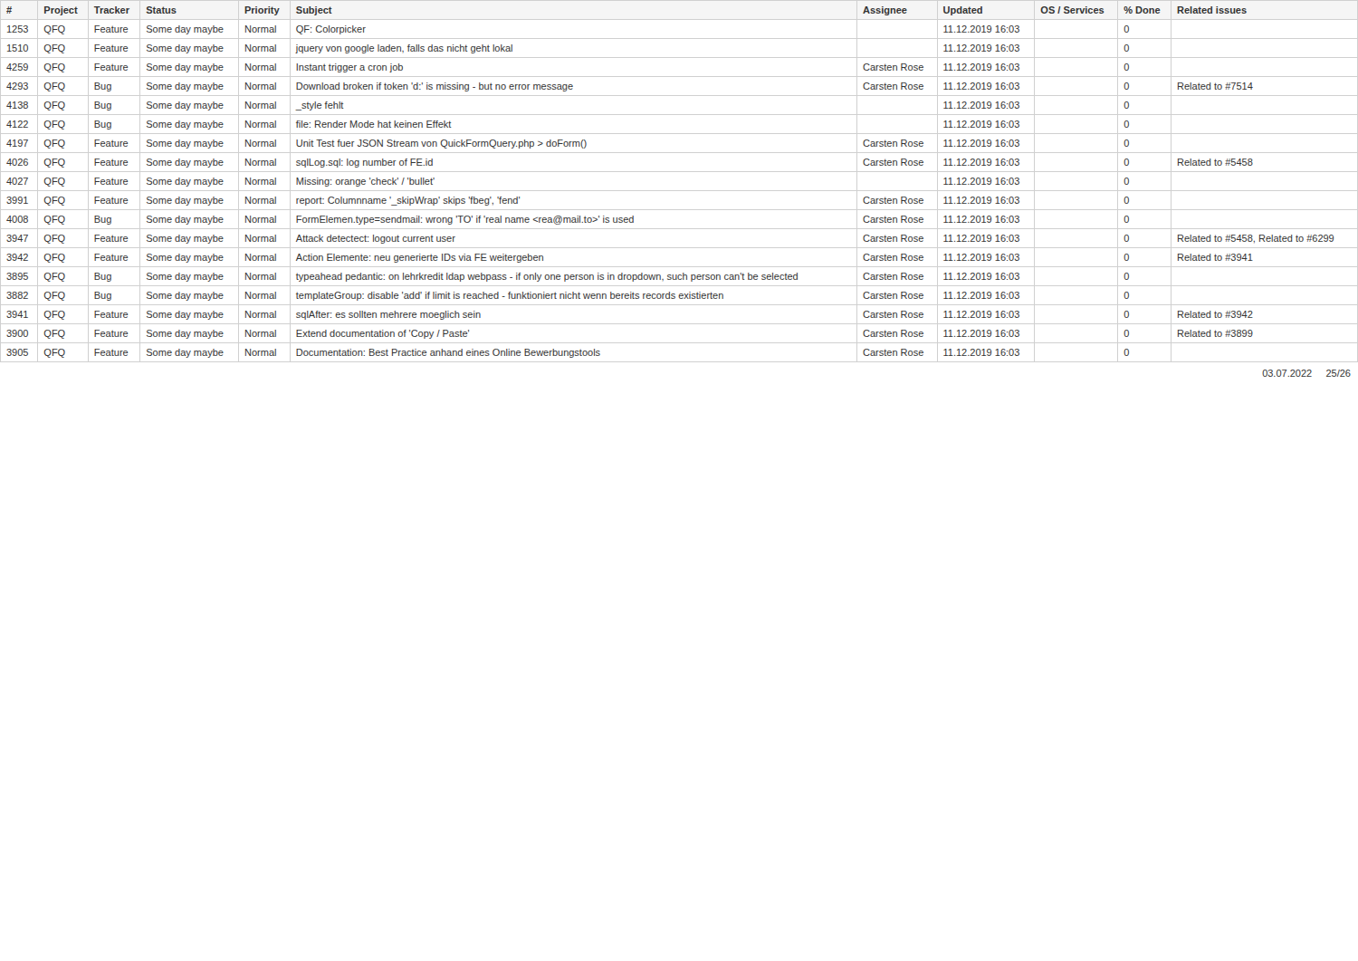| # | Project | Tracker | Status | Priority | Subject | Assignee | Updated | OS / Services | % Done | Related issues |
| --- | --- | --- | --- | --- | --- | --- | --- | --- | --- | --- |
| 1253 | QFQ | Feature | Some day maybe | Normal | QF: Colorpicker | | 11.12.2019 16:03 | | 0 | |
| 1510 | QFQ | Feature | Some day maybe | Normal | jquery von google laden, falls das nicht geht lokal | | 11.12.2019 16:03 | | 0 | |
| 4259 | QFQ | Feature | Some day maybe | Normal | Instant trigger a cron job | Carsten Rose | 11.12.2019 16:03 | | 0 | |
| 4293 | QFQ | Bug | Some day maybe | Normal | Download broken if token 'd:' is missing - but no error message | Carsten Rose | 11.12.2019 16:03 | | 0 | Related to #7514 |
| 4138 | QFQ | Bug | Some day maybe | Normal | _style fehlt | | 11.12.2019 16:03 | | 0 | |
| 4122 | QFQ | Bug | Some day maybe | Normal | file: Render Mode hat keinen Effekt | | 11.12.2019 16:03 | | 0 | |
| 4197 | QFQ | Feature | Some day maybe | Normal | Unit Test fuer JSON Stream von QuickFormQuery.php > doForm() | Carsten Rose | 11.12.2019 16:03 | | 0 | |
| 4026 | QFQ | Feature | Some day maybe | Normal | sqlLog.sql: log number of FE.id | Carsten Rose | 11.12.2019 16:03 | | 0 | Related to #5458 |
| 4027 | QFQ | Feature | Some day maybe | Normal | Missing: orange 'check' / 'bullet' | | 11.12.2019 16:03 | | 0 | |
| 3991 | QFQ | Feature | Some day maybe | Normal | report: Columnname '_skipWrap' skips 'fbeg', 'fend' | Carsten Rose | 11.12.2019 16:03 | | 0 | |
| 4008 | QFQ | Bug | Some day maybe | Normal | FormElemen.type=sendmail: wrong 'TO' if 'real name <rea@mail.to>' is used | Carsten Rose | 11.12.2019 16:03 | | 0 | |
| 3947 | QFQ | Feature | Some day maybe | Normal | Attack detectect: logout current user | Carsten Rose | 11.12.2019 16:03 | | 0 | Related to #5458, Related to #6299 |
| 3942 | QFQ | Feature | Some day maybe | Normal | Action Elemente: neu generierte IDs via FE weitergeben | Carsten Rose | 11.12.2019 16:03 | | 0 | Related to #3941 |
| 3895 | QFQ | Bug | Some day maybe | Normal | typeahead pedantic: on lehrkredit ldap webpass - if only one person is in dropdown, such person can't be selected | Carsten Rose | 11.12.2019 16:03 | | 0 | |
| 3882 | QFQ | Bug | Some day maybe | Normal | templateGroup: disable 'add' if limit is reached - funktioniert nicht wenn bereits records existierten | Carsten Rose | 11.12.2019 16:03 | | 0 | |
| 3941 | QFQ | Feature | Some day maybe | Normal | sqlAfter: es sollten mehrere moeglich sein | Carsten Rose | 11.12.2019 16:03 | | 0 | Related to #3942 |
| 3900 | QFQ | Feature | Some day maybe | Normal | Extend documentation of 'Copy / Paste' | Carsten Rose | 11.12.2019 16:03 | | 0 | Related to #3899 |
| 3905 | QFQ | Feature | Some day maybe | Normal | Documentation: Best Practice anhand eines Online Bewerbungstools | Carsten Rose | 11.12.2019 16:03 | | 0 | |
03.07.2022 25/26